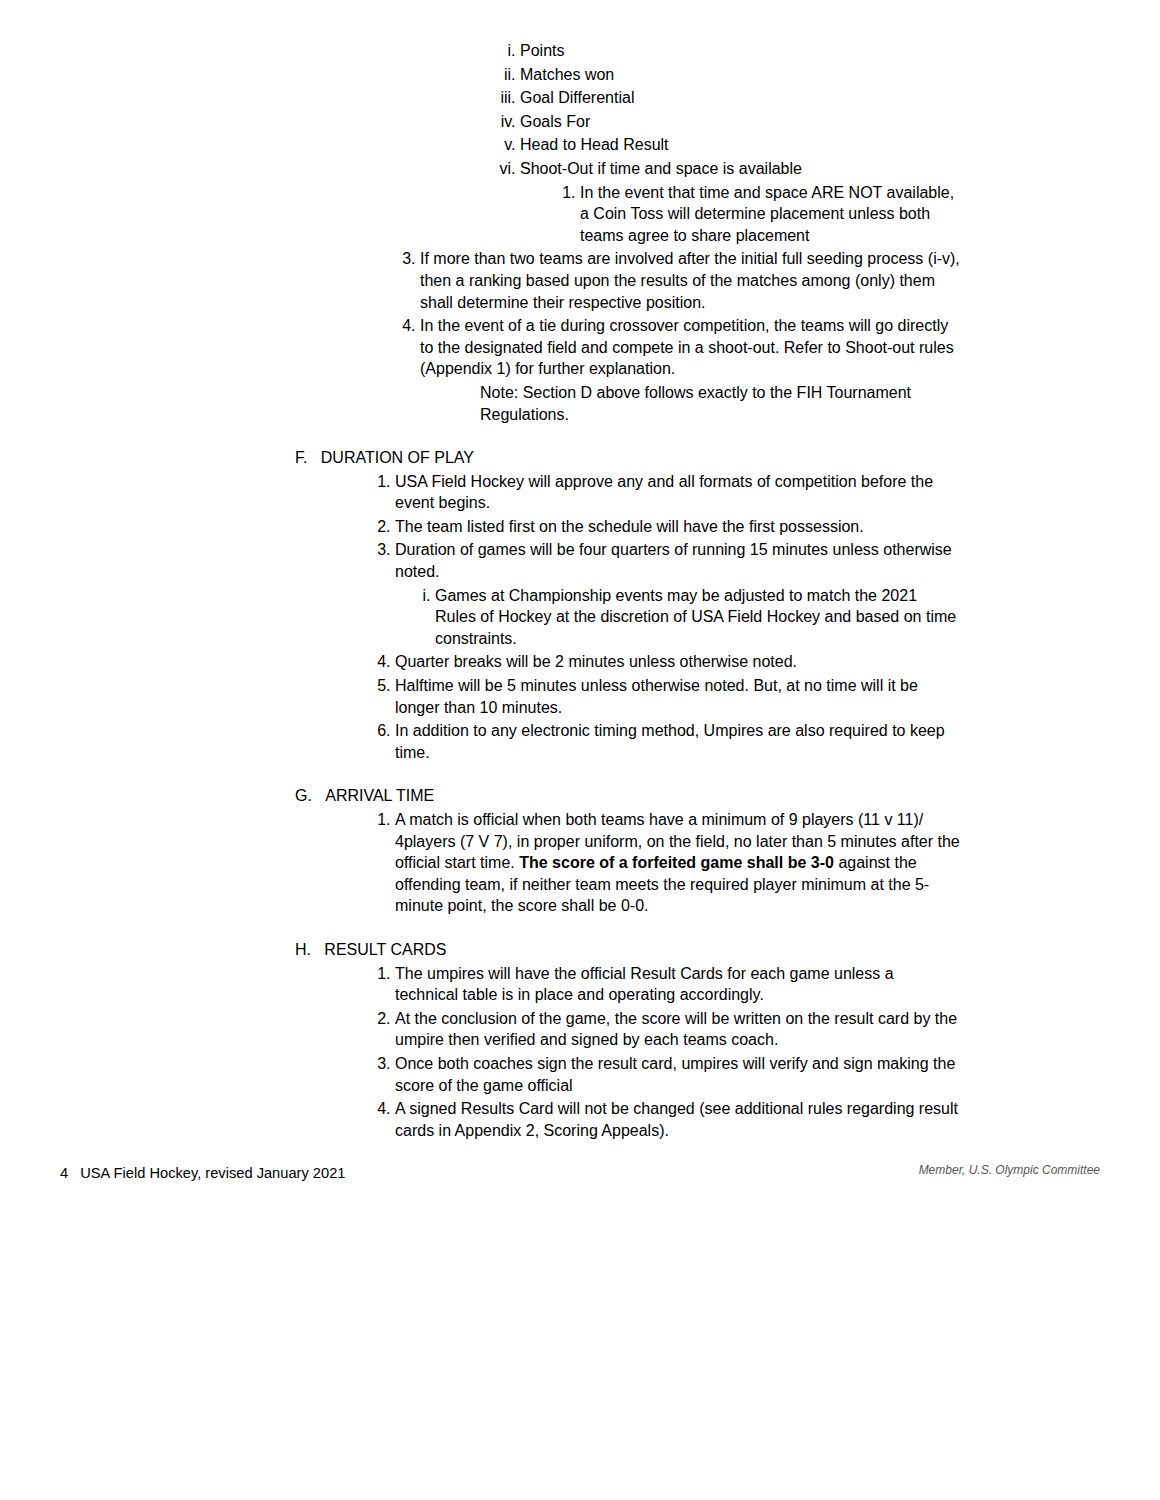Points
Matches won
Goal Differential
Goals For
Head to Head Result
Shoot-Out if time and space is available
In the event that time and space ARE NOT available, a Coin Toss will determine placement unless both teams agree to share placement
If more than two teams are involved after the initial full seeding process (i-v), then a ranking based upon the results of the matches among (only) them shall determine their respective position.
In the event of a tie during crossover competition, the teams will go directly to the designated field and compete in a shoot-out. Refer to Shoot-out rules (Appendix 1) for further explanation.
Note: Section D above follows exactly to the FIH Tournament Regulations.
F. DURATION OF PLAY
USA Field Hockey will approve any and all formats of competition before the event begins.
The team listed first on the schedule will have the first possession.
Duration of games will be four quarters of running 15 minutes unless otherwise noted.
Games at Championship events may be adjusted to match the 2021 Rules of Hockey at the discretion of USA Field Hockey and based on time constraints.
Quarter breaks will be 2 minutes unless otherwise noted.
Halftime will be 5 minutes unless otherwise noted. But, at no time will it be longer than 10 minutes.
In addition to any electronic timing method, Umpires are also required to keep time.
G. ARRIVAL TIME
A match is official when both teams have a minimum of 9 players (11 v 11)/ 4players (7 V 7), in proper uniform, on the field, no later than 5 minutes after the official start time. The score of a forfeited game shall be 3-0 against the offending team, if neither team meets the required player minimum at the 5-minute point, the score shall be 0-0.
H. RESULT CARDS
The umpires will have the official Result Cards for each game unless a technical table is in place and operating accordingly.
At the conclusion of the game, the score will be written on the result card by the umpire then verified and signed by each teams coach.
Once both coaches sign the result card, umpires will verify and sign making the score of the game official
A signed Results Card will not be changed (see additional rules regarding result cards in Appendix 2, Scoring Appeals).
4 USA Field Hockey, revised January 2021
Member, U.S. Olympic Committee